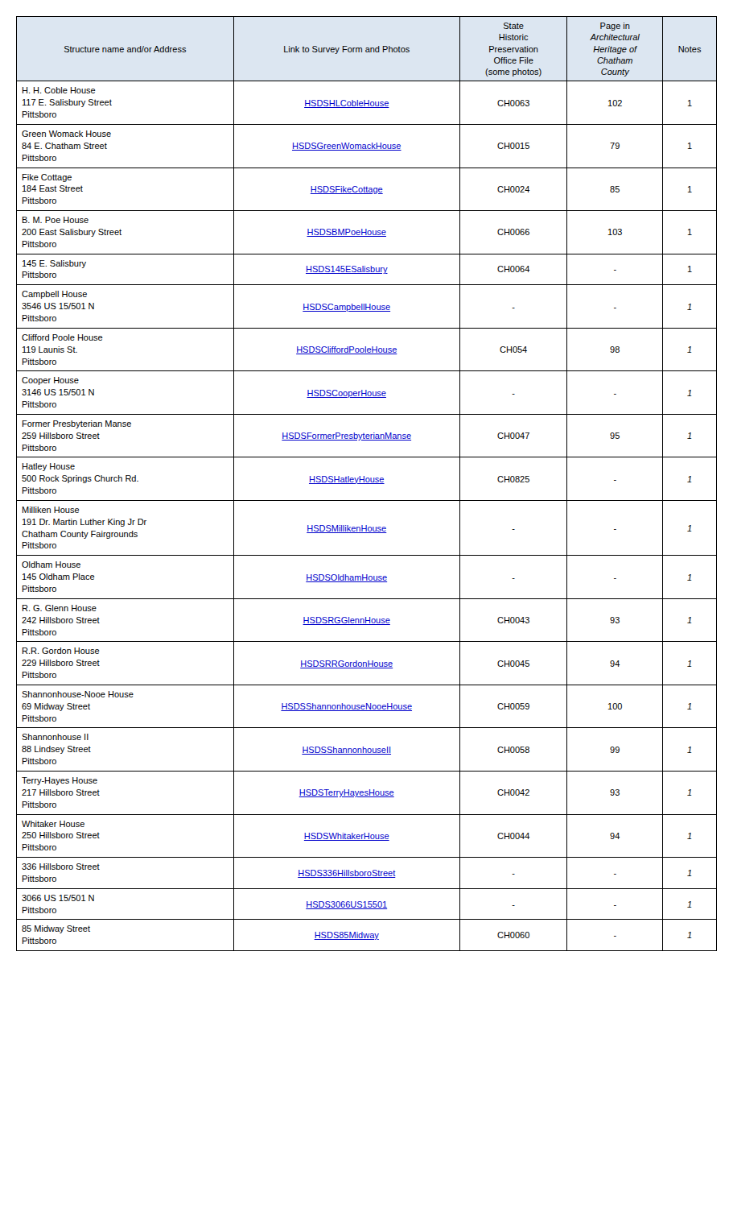| Structure name and/or Address | Link to Survey Form and Photos | State Historic Preservation Office File (some photos) | Page in Architectural Heritage of Chatham County | Notes |
| --- | --- | --- | --- | --- |
| H. H. Coble House 117 E. Salisbury Street Pittsboro | HSDSHLCobleHouse | CH0063 | 102 | 1 |
| Green Womack House 84 E. Chatham Street Pittsboro | HSDSGreenWomackHouse | CH0015 | 79 | 1 |
| Fike Cottage 184 East Street Pittsboro | HSDSFikeCottage | CH0024 | 85 | 1 |
| B. M. Poe House 200 East Salisbury Street Pittsboro | HSDSBMPoeHouse | CH0066 | 103 | 1 |
| 145 E. Salisbury Pittsboro | HSDS145ESalisbury | CH0064 | - | 1 |
| Campbell House 3546 US 15/501 N Pittsboro | HSDSCampbellHouse | - | - | 1 |
| Clifford Poole House 119 Launis St. Pittsboro | HSDSCliffordPooleHouse | CH054 | 98 | 1 |
| Cooper House 3146 US 15/501 N Pittsboro | HSDSCooperHouse | - | - | 1 |
| Former Presbyterian Manse 259 Hillsboro Street Pittsboro | HSDSFormerPresbyterianManse | CH0047 | 95 | 1 |
| Hatley House 500 Rock Springs Church Rd. Pittsboro | HSDSHatleyHouse | CH0825 | - | 1 |
| Milliken House 191 Dr. Martin Luther King Jr Dr Chatham County Fairgrounds Pittsboro | HSDSMillikenHouse | - | - | 1 |
| Oldham House 145 Oldham Place Pittsboro | HSDSOldhamHouse | - | - | 1 |
| R. G. Glenn House 242 Hillsboro Street Pittsboro | HSDSRGGlennHouse | CH0043 | 93 | 1 |
| R.R. Gordon House 229 Hillsboro Street Pittsboro | HSDSRRGordonHouse | CH0045 | 94 | 1 |
| Shannonhouse-Nooe House 69 Midway Street Pittsboro | HSDSShannonhouseNooeHouse | CH0059 | 100 | 1 |
| Shannonhouse II 88 Lindsey Street Pittsboro | HSDSShannonhouseII | CH0058 | 99 | 1 |
| Terry-Hayes House 217 Hillsboro Street Pittsboro | HSDSTerryHayesHouse | CH0042 | 93 | 1 |
| Whitaker House 250 Hillsboro Street Pittsboro | HSDSWhitakerHouse | CH0044 | 94 | 1 |
| 336 Hillsboro Street Pittsboro | HSDS336HillsboroStreet | - | - | 1 |
| 3066 US 15/501 N Pittsboro | HSDS3066US15501 | - | - | 1 |
| 85 Midway Street Pittsboro | HSDS85Midway | CH0060 | - | 1 |